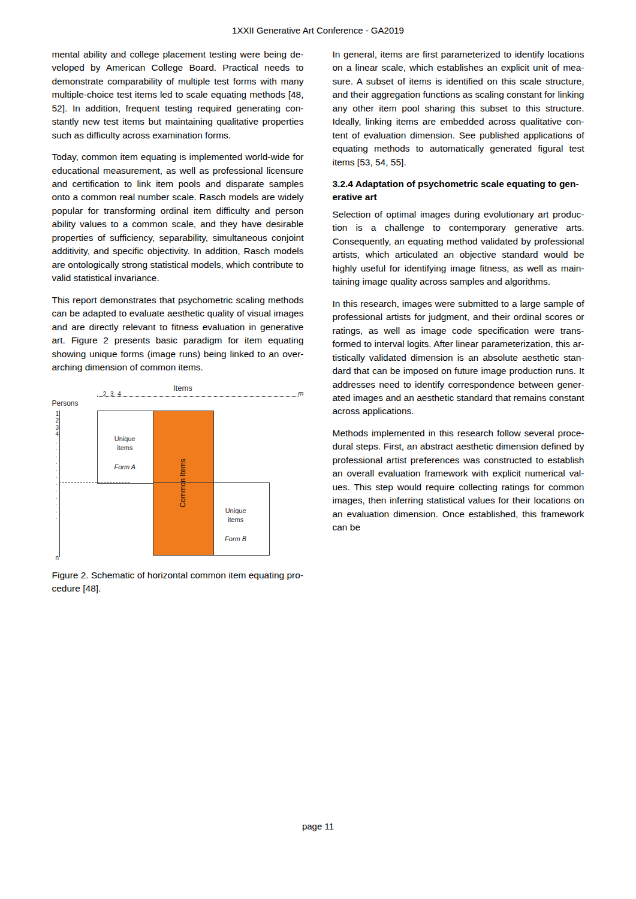1XXII Generative Art Conference - GA2019
mental ability and college placement testing were being developed by American College Board. Practical needs to demonstrate comparability of multiple test forms with many multiple-choice test items led to scale equating methods [48, 52]. In addition, frequent testing required generating constantly new test items but maintaining qualitative properties such as difficulty across examination forms.
Today, common item equating is implemented world-wide for educational measurement, as well as professional licensure and certification to link item pools and disparate samples onto a common real number scale. Rasch models are widely popular for transforming ordinal item difficulty and person ability values to a common scale, and they have desirable properties of sufficiency, separability, simultaneous conjoint additivity, and specific objectivity. In addition, Rasch models are ontologically strong statistical models, which contribute to valid statistical invariance.
This report demonstrates that psychometric scaling methods can be adapted to evaluate aesthetic quality of visual images and are directly relevant to fitness evaluation in generative art. Figure 2 presents basic paradigm for item equating showing unique forms (image runs) being linked to an overarching dimension of common items.
Items
. 2 3 4
m
Persons
1
2
3
4
.
.
.
.
.
.
.
.
.
.
.
.
n
Unique
items
Form A
Common Items
Unique
items
Form B
Figure 2. Schematic of horizontal common item equating procedure [48].
In general, items are first parameterized to identify locations on a linear scale, which establishes an explicit unit of measure. A subset of items is identified on this scale structure, and their aggregation functions as scaling constant for linking any other item pool sharing this subset to this structure. Ideally, linking items are embedded across qualitative content of evaluation dimension. See published applications of equating methods to automatically generated figural test items [53, 54, 55].
3.2.4 Adaptation of psychometric scale equating to generative art
Selection of optimal images during evolutionary art production is a challenge to contemporary generative arts. Consequently, an equating method validated by professional artists, which articulated an objective standard would be highly useful for identifying image fitness, as well as maintaining image quality across samples and algorithms.
In this research, images were submitted to a large sample of professional artists for judgment, and their ordinal scores or ratings, as well as image code specification were transformed to interval logits. After linear parameterization, this artistically validated dimension is an absolute aesthetic standard that can be imposed on future image production runs. It addresses need to identify correspondence between generated images and an aesthetic standard that remains constant across applications.
Methods implemented in this research follow several procedural steps. First, an abstract aesthetic dimension defined by professional artist preferences was constructed to establish an overall evaluation framework with explicit numerical values. This step would require collecting ratings for common images, then inferring statistical values for their locations on an evaluation dimension. Once established, this framework can be
page 11